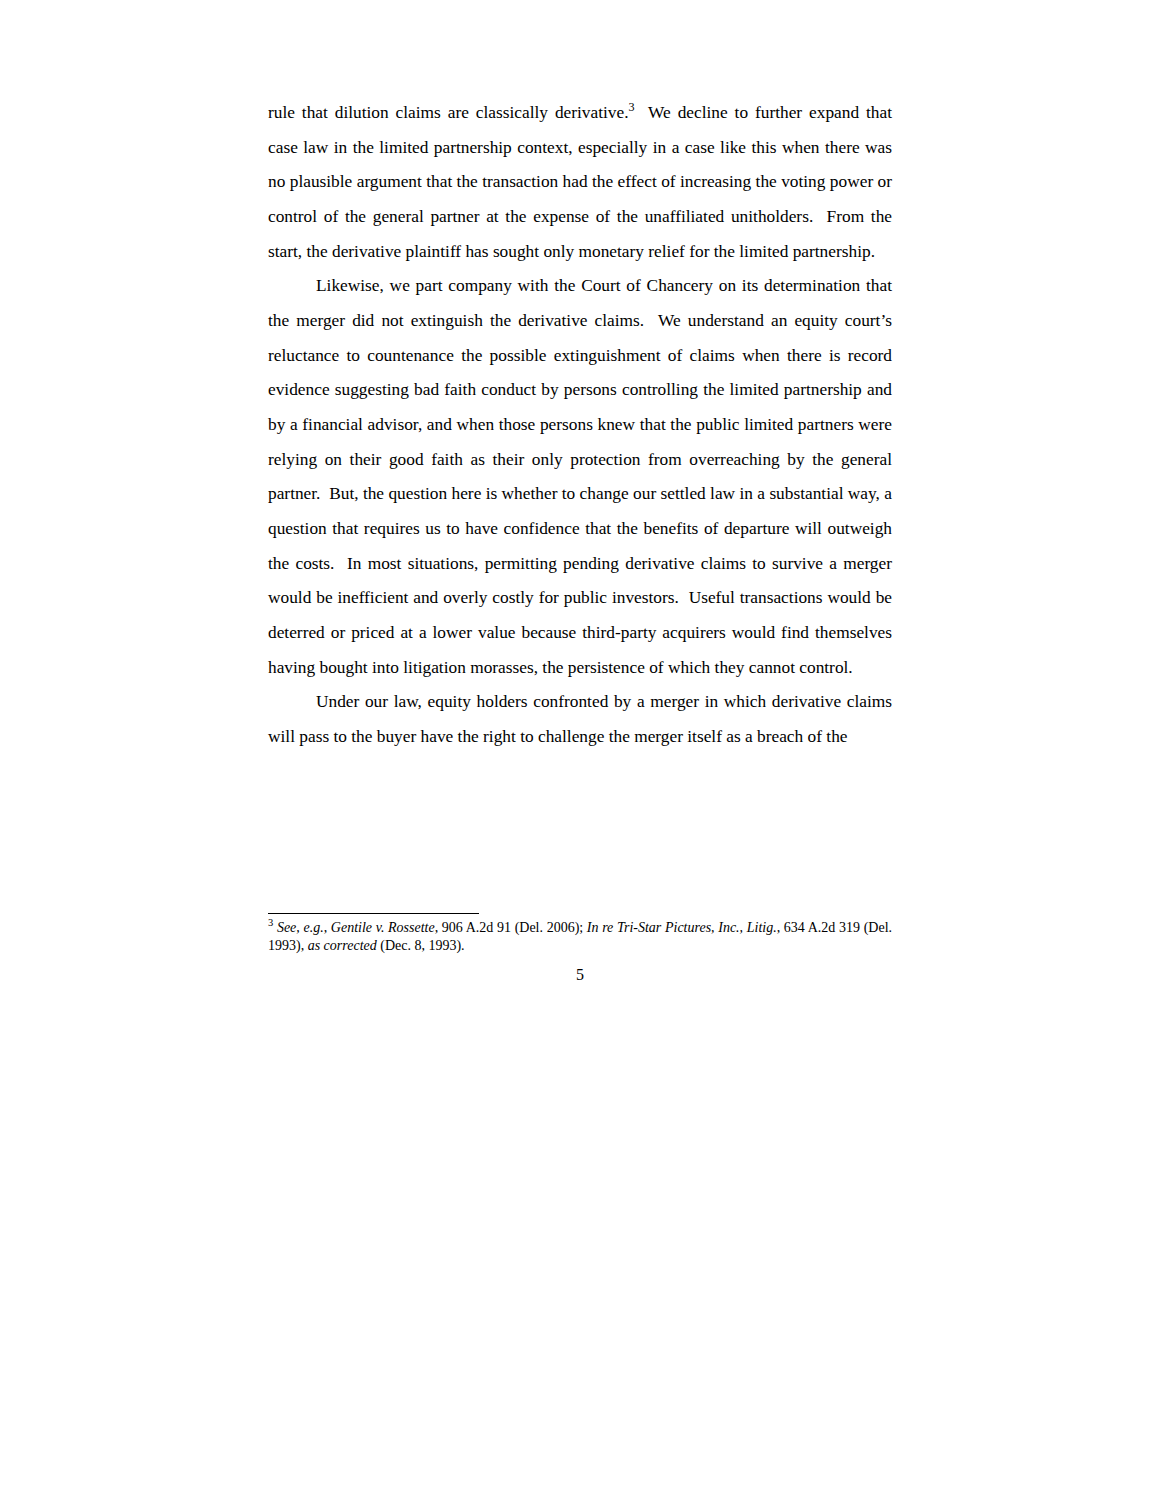rule that dilution claims are classically derivative.3 We decline to further expand that case law in the limited partnership context, especially in a case like this when there was no plausible argument that the transaction had the effect of increasing the voting power or control of the general partner at the expense of the unaffiliated unitholders. From the start, the derivative plaintiff has sought only monetary relief for the limited partnership.
Likewise, we part company with the Court of Chancery on its determination that the merger did not extinguish the derivative claims. We understand an equity court’s reluctance to countenance the possible extinguishment of claims when there is record evidence suggesting bad faith conduct by persons controlling the limited partnership and by a financial advisor, and when those persons knew that the public limited partners were relying on their good faith as their only protection from overreaching by the general partner. But, the question here is whether to change our settled law in a substantial way, a question that requires us to have confidence that the benefits of departure will outweigh the costs. In most situations, permitting pending derivative claims to survive a merger would be inefficient and overly costly for public investors. Useful transactions would be deterred or priced at a lower value because third-party acquirers would find themselves having bought into litigation morasses, the persistence of which they cannot control.
Under our law, equity holders confronted by a merger in which derivative claims will pass to the buyer have the right to challenge the merger itself as a breach of the
3 See, e.g., Gentile v. Rossette, 906 A.2d 91 (Del. 2006); In re Tri-Star Pictures, Inc., Litig., 634 A.2d 319 (Del. 1993), as corrected (Dec. 8, 1993).
5